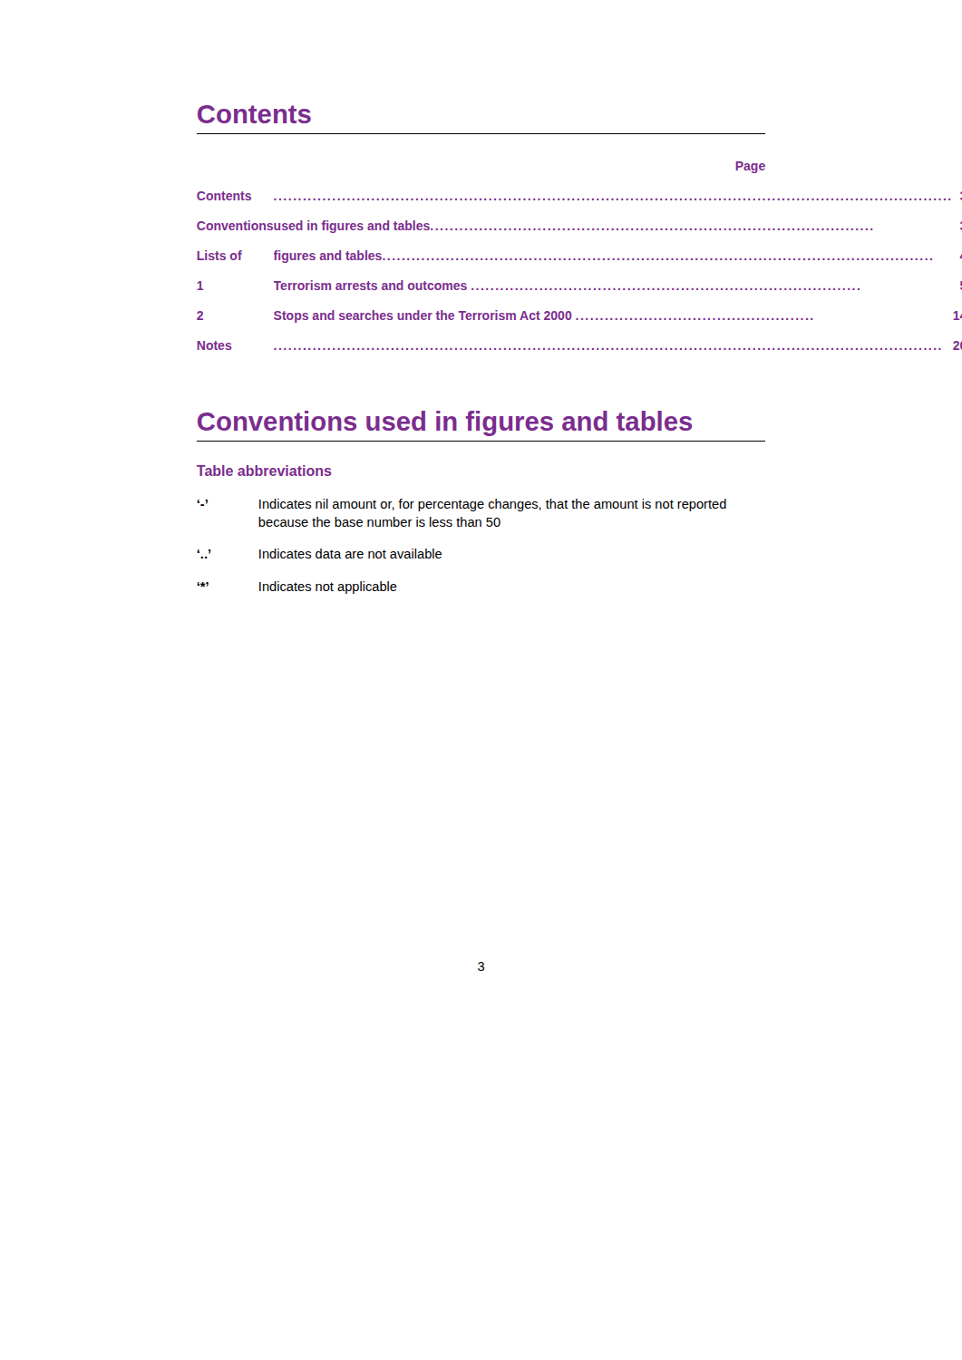Contents
Page
| Contents | ........................................................................................................................................... | 3 |
| Conventions | used in figures and tables ........................................................................................... | 3 |
| Lists of | figures and tables ................................................................................................................. | 4 |
| 1 | Terrorism arrests and outcomes ................................................................................ | 5 |
| 2 | Stops and searches under the Terrorism Act 2000 ................................................. | 14 |
| Notes | ......................................................................................................................................... | 20 |
Conventions used in figures and tables
Table abbreviations
| ‘-’ | Indicates nil amount or, for percentage changes, that the amount is not reported because the base number is less than 50 |
| ‘..’ | Indicates data are not available |
| ‘*’ | Indicates not applicable |
3